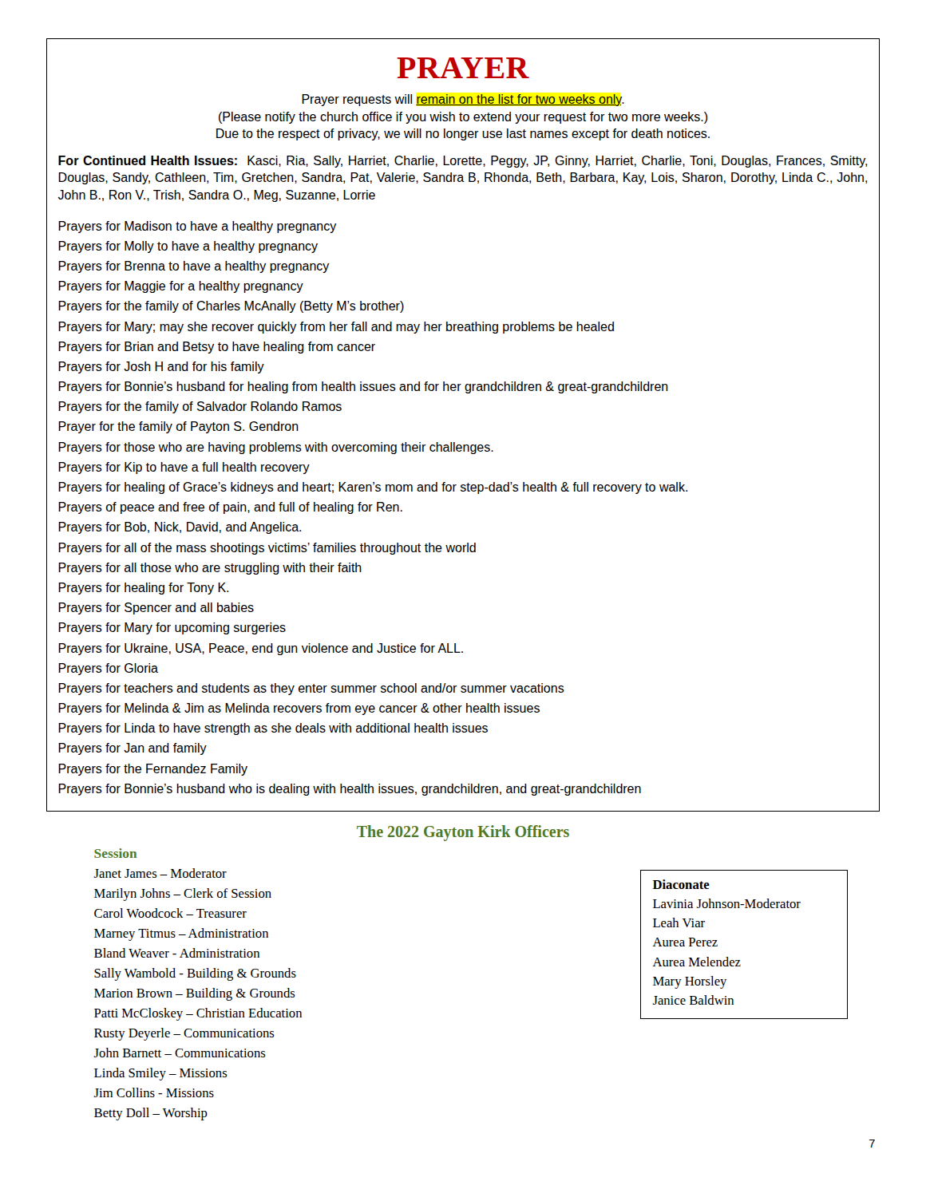PRAYER
Prayer requests will remain on the list for two weeks only.
(Please notify the church office if you wish to extend your request for two more weeks.)
Due to the respect of privacy, we will no longer use last names except for death notices.
For Continued Health Issues: Kasci, Ria, Sally, Harriet, Charlie, Lorette, Peggy, JP, Ginny, Harriet, Charlie, Toni, Douglas, Frances, Smitty, Douglas, Sandy, Cathleen, Tim, Gretchen, Sandra, Pat, Valerie, Sandra B, Rhonda, Beth, Barbara, Kay, Lois, Sharon, Dorothy, Linda C., John, John B., Ron V., Trish, Sandra O., Meg, Suzanne, Lorrie
Prayers for Madison to have a healthy pregnancy
Prayers for Molly to have a healthy pregnancy
Prayers for Brenna to have a healthy pregnancy
Prayers for Maggie for a healthy pregnancy
Prayers for the family of Charles McAnally (Betty M’s brother)
Prayers for Mary; may she recover quickly from her fall and may her breathing problems be healed
Prayers for Brian and Betsy to have healing from cancer
Prayers for Josh H and for his family
Prayers for Bonnie’s husband for healing from health issues and for her grandchildren & great-grandchildren
Prayers for the family of Salvador Rolando Ramos
Prayer for the family of Payton S. Gendron
Prayers for those who are having problems with overcoming their challenges.
Prayers for Kip to have a full health recovery
Prayers for healing of Grace’s kidneys and heart; Karen’s mom and for step-dad’s health & full recovery to walk.
Prayers of peace and free of pain, and full of healing for Ren.
Prayers for Bob, Nick, David, and Angelica.
Prayers for all of the mass shootings victims’ families throughout the world
Prayers for all those who are struggling with their faith
Prayers for healing for Tony K.
Prayers for Spencer and all babies
Prayers for Mary for upcoming surgeries
Prayers for Ukraine, USA, Peace, end gun violence and Justice for ALL.
Prayers for Gloria
Prayers for teachers and students as they enter summer school and/or summer vacations
Prayers for Melinda & Jim as Melinda recovers from eye cancer & other health issues
Prayers for Linda to have strength as she deals with additional health issues
Prayers for Jan and family
Prayers for the Fernandez Family
Prayers for Bonnie’s husband who is dealing with health issues, grandchildren, and great-grandchildren
The 2022 Gayton Kirk Officers
Session
Janet James – Moderator
Marilyn Johns – Clerk of Session
Carol Woodcock – Treasurer
Marney Titmus – Administration
Bland Weaver - Administration
Sally Wambold - Building & Grounds
Marion Brown – Building & Grounds
Patti McCloskey – Christian Education
Rusty Deyerle – Communications
John Barnett – Communications
Linda Smiley – Missions
Jim Collins - Missions
Betty Doll – Worship
Diaconate
Lavinia Johnson-Moderator
Leah Viar
Aurea Perez
Aurea Melendez
Mary Horsley
Janice Baldwin
7